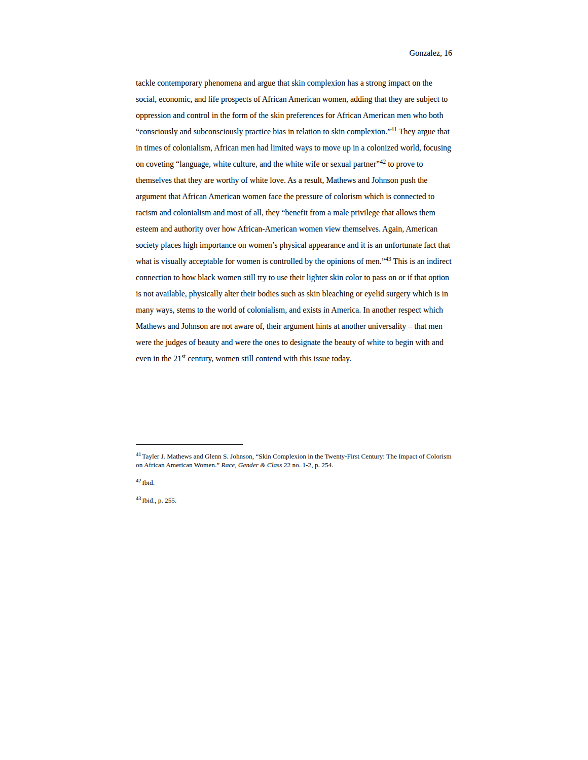Gonzalez, 16
tackle contemporary phenomena and argue that skin complexion has a strong impact on the social, economic, and life prospects of African American women, adding that they are subject to oppression and control in the form of the skin preferences for African American men who both “consciously and subconsciously practice bias in relation to skin complexion.”41 They argue that in times of colonialism, African men had limited ways to move up in a colonized world, focusing on coveting “language, white culture, and the white wife or sexual partner”42 to prove to themselves that they are worthy of white love. As a result, Mathews and Johnson push the argument that African American women face the pressure of colorism which is connected to racism and colonialism and most of all, they “benefit from a male privilege that allows them esteem and authority over how African-American women view themselves. Again, American society places high importance on women’s physical appearance and it is an unfortunate fact that what is visually acceptable for women is controlled by the opinions of men.”43 This is an indirect connection to how black women still try to use their lighter skin color to pass on or if that option is not available, physically alter their bodies such as skin bleaching or eyelid surgery which is in many ways, stems to the world of colonialism, and exists in America. In another respect which Mathews and Johnson are not aware of, their argument hints at another universality – that men were the judges of beauty and were the ones to designate the beauty of white to begin with and even in the 21st century, women still contend with this issue today.
41 Tayler J. Mathews and Glenn S. Johnson, “Skin Complexion in the Twenty-First Century: The Impact of Colorism on African American Women.” Race, Gender & Class 22 no. 1-2, p. 254.
42 Ibid.
43 Ibid., p. 255.